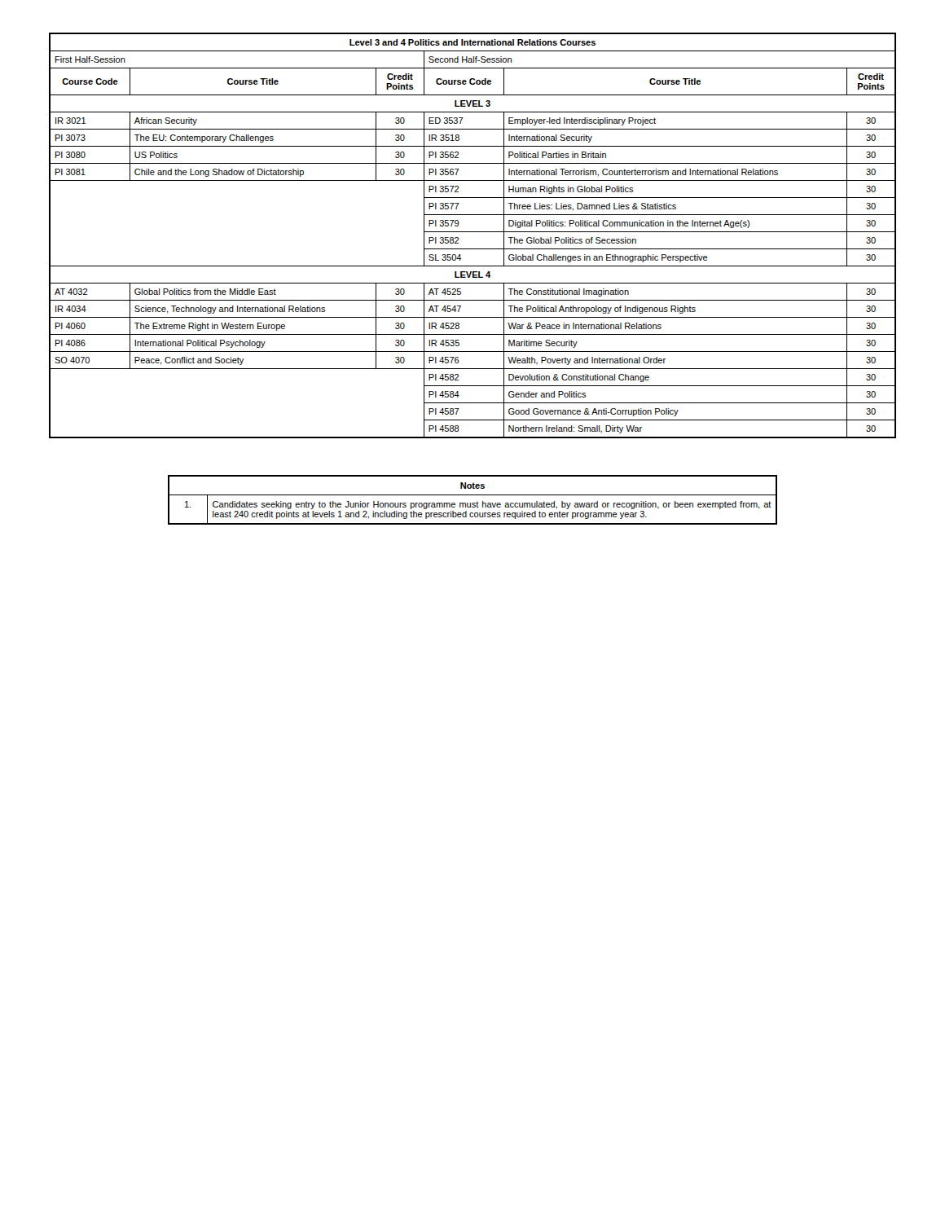| Level 3 and 4 Politics and International Relations Courses |
| First Half-Session | Second Half-Session |
| Course Code | Course Title | Credit Points | Course Code | Course Title | Credit Points |
| LEVEL 3 |
| IR 3021 | African Security | 30 | ED 3537 | Employer-led Interdisciplinary Project | 30 |
| PI 3073 | The EU: Contemporary Challenges | 30 | IR 3518 | International Security | 30 |
| PI 3080 | US Politics | 30 | PI 3562 | Political Parties in Britain | 30 |
| PI 3081 | Chile and the Long Shadow of Dictatorship | 30 | PI 3567 | International Terrorism, Counterterrorism and International Relations | 30 |
| | PI 3572 | Human Rights in Global Politics | 30 |
| PI 3577 | Three Lies: Lies, Damned Lies & Statistics | 30 |
| PI 3579 | Digital Politics: Political Communication in the Internet Age(s) | 30 |
| PI 3582 | The Global Politics of Secession | 30 |
| SL 3504 | Global Challenges in an Ethnographic Perspective | 30 |
| LEVEL 4 |
| AT 4032 | Global Politics from the Middle East | 30 | AT 4525 | The Constitutional Imagination | 30 |
| IR 4034 | Science, Technology and International Relations | 30 | AT 4547 | The Political Anthropology of Indigenous Rights | 30 |
| PI 4060 | The Extreme Right in Western Europe | 30 | IR 4528 | War & Peace in International Relations | 30 |
| PI 4086 | International Political Psychology | 30 | IR 4535 | Maritime Security | 30 |
| SO 4070 | Peace, Conflict and Society | 30 | PI 4576 | Wealth, Poverty and International Order | 30 |
| | PI 4582 | Devolution & Constitutional Change | 30 |
| PI 4584 | Gender and Politics | 30 |
| PI 4587 | Good Governance & Anti-Corruption Policy | 30 |
| PI 4588 | Northern Ireland: Small, Dirty War | 30 |
| Notes |
| --- |
| 1. | Candidates seeking entry to the Junior Honours programme must have accumulated, by award or recognition, or been exempted from, at least 240 credit points at levels 1 and 2, including the prescribed courses required to enter programme year 3. |